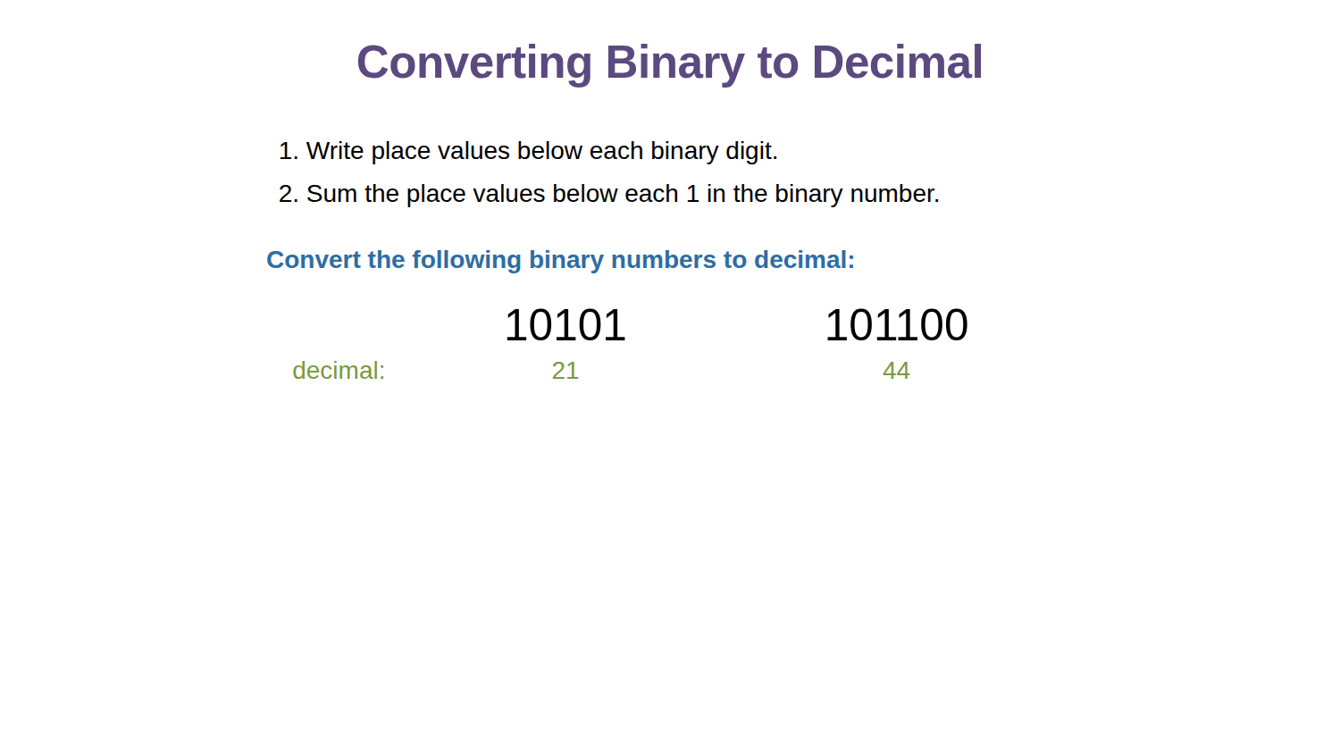Converting Binary to Decimal
Write place values below each binary digit.
Sum the place values below each 1 in the binary number.
Convert the following binary numbers to decimal:
| | 10101 | 101100 |
| decimal: | 21 | 44 |